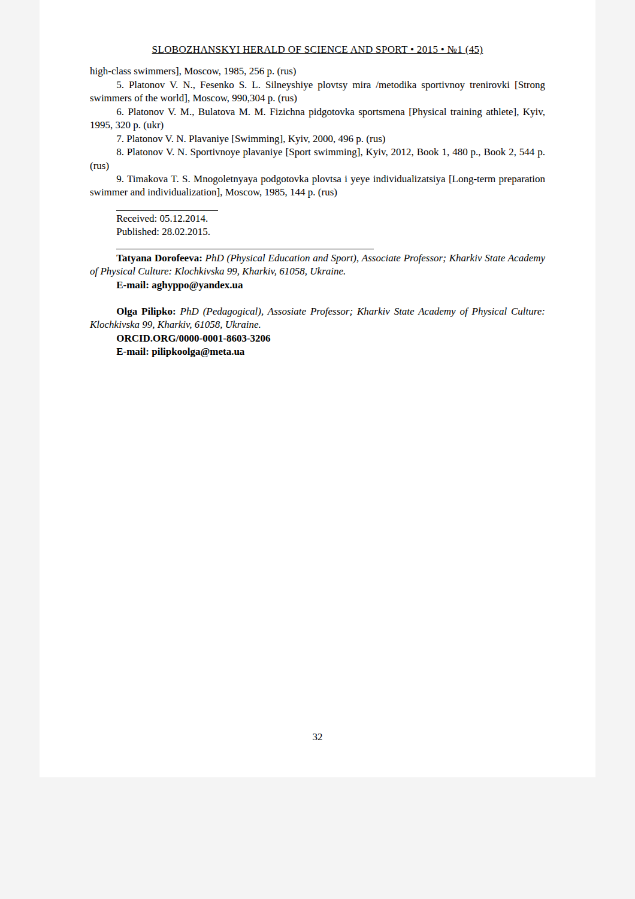SLOBOZHANSKYI HERALD OF SCIENCE AND SPORT • 2015 • №1 (45)
high-class swimmers], Moscow, 1985, 256 p. (rus)
5. Platonov V. N., Fesenko S. L. Silneyshiye plovtsy mira /metodika sportivnoy trenirovki [Strong swimmers of the world], Moscow, 990,304 p. (rus)
6. Platonov V. M., Bulatova M. M. Fizichna pidgotovka sportsmena [Physical training athlete], Kyiv, 1995, 320 p. (ukr)
7. Platonov V. N. Plavaniye [Swimming], Kyiv, 2000, 496 p. (rus)
8. Platonov V. N. Sportivnoye plavaniye [Sport swimming], Kyiv, 2012, Book 1, 480 p., Book 2, 544 p. (rus)
9. Timakova T. S. Mnogoletnyaya podgotovka plovtsa i yeye individualizatsiya [Long-term preparation swimmer and individualization], Moscow, 1985, 144 p. (rus)
Received: 05.12.2014.
Published: 28.02.2015.
Tatyana Dorofeeva: PhD (Physical Education and Sport), Associate Professor; Kharkiv State Academy of Physical Culture: Klochkivska 99, Kharkiv, 61058, Ukraine.
E-mail: aghyppo@yandex.ua
Olga Pilipko: PhD (Pedagogical), Assosiate Professor; Kharkiv State Academy of Physical Culture: Klochkivska 99, Kharkiv, 61058, Ukraine.
ORCID.ORG/0000-0001-8603-3206
E-mail: pilipkoolga@meta.ua
32